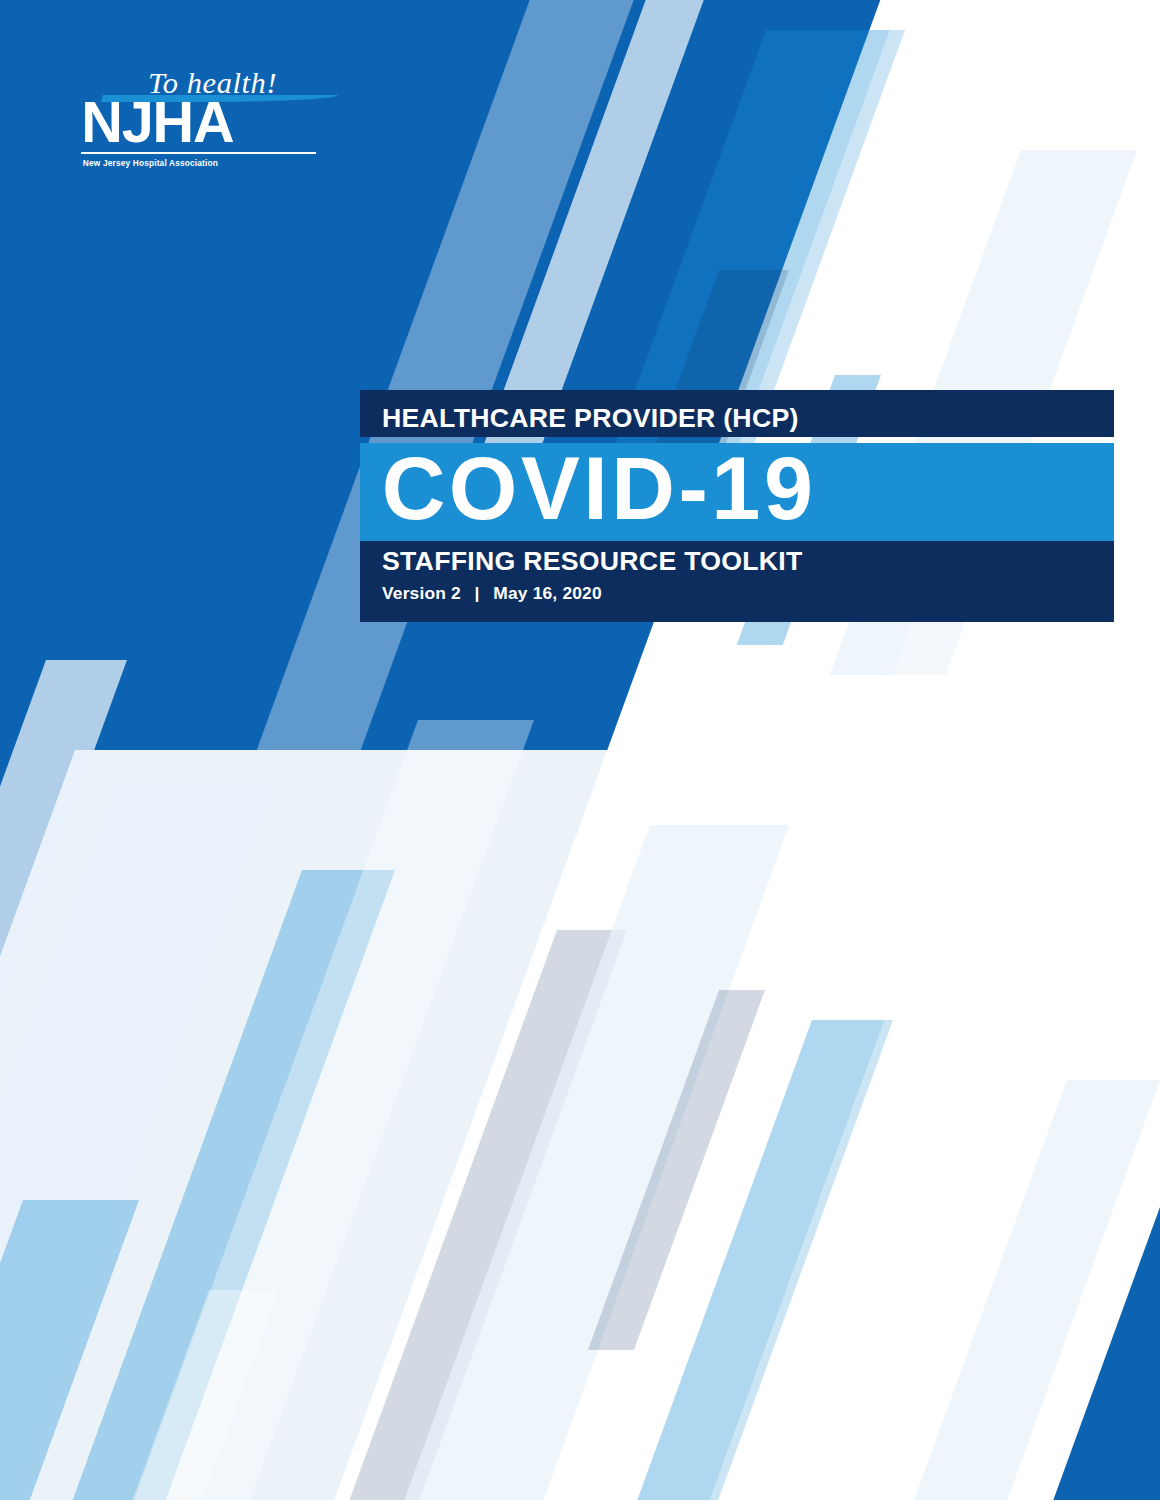To health!
NJHA
New Jersey Hospital Association
Healthcare Provider (HCP)
COVID-19
Staffing Resource Toolkit
Version 2 | May 16, 2020